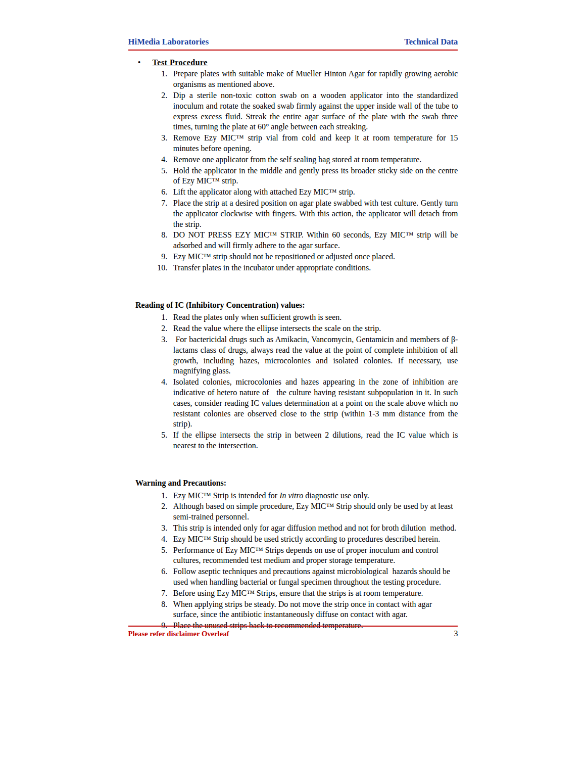HiMedia Laboratories
Technical Data
Test Procedure
Prepare plates with suitable make of Mueller Hinton Agar for rapidly growing aerobic organisms as mentioned above.
Dip a sterile non-toxic cotton swab on a wooden applicator into the standardized inoculum and rotate the soaked swab firmly against the upper inside wall of the tube to express excess fluid. Streak the entire agar surface of the plate with the swab three times, turning the plate at 60° angle between each streaking.
Remove Ezy MIC™ strip vial from cold and keep it at room temperature for 15 minutes before opening.
Remove one applicator from the self sealing bag stored at room temperature.
Hold the applicator in the middle and gently press its broader sticky side on the centre of Ezy MIC™ strip.
Lift the applicator along with attached Ezy MIC™ strip.
Place the strip at a desired position on agar plate swabbed with test culture. Gently turn the applicator clockwise with fingers. With this action, the applicator will detach from the strip.
DO NOT PRESS EZY MIC™ STRIP. Within 60 seconds, Ezy MIC™ strip will be adsorbed and will firmly adhere to the agar surface.
Ezy MIC™ strip should not be repositioned or adjusted once placed.
Transfer plates in the incubator under appropriate conditions.
Reading of IC (Inhibitory Concentration) values:
Read the plates only when sufficient growth is seen.
Read the value where the ellipse intersects the scale on the strip.
For bactericidal drugs such as Amikacin, Vancomycin, Gentamicin and members of β-lactams class of drugs, always read the value at the point of complete inhibition of all growth, including hazes, microcolonies and isolated colonies. If necessary, use magnifying glass.
Isolated colonies, microcolonies and hazes appearing in the zone of inhibition are indicative of hetero nature of the culture having resistant subpopulation in it. In such cases, consider reading IC values determination at a point on the scale above which no resistant colonies are observed close to the strip (within 1-3 mm distance from the strip).
If the ellipse intersects the strip in between 2 dilutions, read the IC value which is nearest to the intersection.
Warning and Precautions:
Ezy MIC™ Strip is intended for In vitro diagnostic use only.
Although based on simple procedure, Ezy MIC™ Strip should only be used by at least semi-trained personnel.
This strip is intended only for agar diffusion method and not for broth dilution method.
Ezy MIC™ Strip should be used strictly according to procedures described herein.
Performance of Ezy MIC™ Strips depends on use of proper inoculum and control cultures, recommended test medium and proper storage temperature.
Follow aseptic techniques and precautions against microbiological hazards should be used when handling bacterial or fungal specimen throughout the testing procedure.
Before using Ezy MIC™ Strips, ensure that the strips is at room temperature.
When applying strips be steady. Do not move the strip once in contact with agar surface, since the antibiotic instantaneously diffuse on contact with agar.
Place the unused strips back to recommended temperature.
Please refer disclaimer Overleaf
3